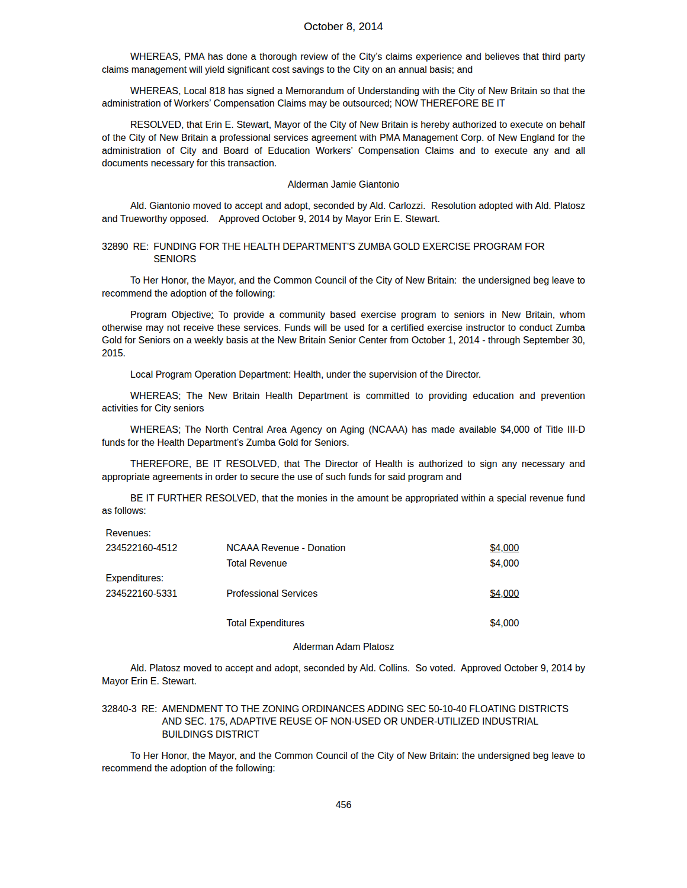October 8, 2014
WHEREAS, PMA has done a thorough review of the City’s claims experience and believes that third party claims management will yield significant cost savings to the City on an annual basis; and
WHEREAS, Local 818 has signed a Memorandum of Understanding with the City of New Britain so that the administration of Workers’ Compensation Claims may be outsourced; NOW THEREFORE BE IT
RESOLVED, that Erin E. Stewart, Mayor of the City of New Britain is hereby authorized to execute on behalf of the City of New Britain a professional services agreement with PMA Management Corp. of New England for the administration of City and Board of Education Workers’ Compensation Claims and to execute any and all documents necessary for this transaction.
Alderman Jamie Giantonio
Ald. Giantonio moved to accept and adopt, seconded by Ald. Carlozzi. Resolution adopted with Ald. Platosz and Trueworthy opposed. Approved October 9, 2014 by Mayor Erin E. Stewart.
32890 RE: FUNDING FOR THE HEALTH DEPARTMENT'S ZUMBA GOLD EXERCISE PROGRAM FOR SENIORS
To Her Honor, the Mayor, and the Common Council of the City of New Britain: the undersigned beg leave to recommend the adoption of the following:
Program Objective: To provide a community based exercise program to seniors in New Britain, whom otherwise may not receive these services. Funds will be used for a certified exercise instructor to conduct Zumba Gold for Seniors on a weekly basis at the New Britain Senior Center from October 1, 2014 - through September 30, 2015.
Local Program Operation Department: Health, under the supervision of the Director.
WHEREAS; The New Britain Health Department is committed to providing education and prevention activities for City seniors
WHEREAS; The North Central Area Agency on Aging (NCAAA) has made available $4,000 of Title III-D funds for the Health Department’s Zumba Gold for Seniors.
THEREFORE, BE IT RESOLVED, that The Director of Health is authorized to sign any necessary and appropriate agreements in order to secure the use of such funds for said program and
BE IT FURTHER RESOLVED, that the monies in the amount be appropriated within a special revenue fund as follows:
| Revenues: | | |
| 234522160-4512 | NCAAA Revenue - Donation | $4,000 |
| | Total Revenue | $4,000 |
| Expenditures: | | |
| 234522160-5331 | Professional Services | $4,000 |
| | Total Expenditures | $4,000 |
Alderman Adam Platosz
Ald. Platosz moved to accept and adopt, seconded by Ald. Collins. So voted. Approved October 9, 2014 by Mayor Erin E. Stewart.
32840-3 RE: AMENDMENT TO THE ZONING ORDINANCES ADDING SEC 50-10-40 FLOATING DISTRICTS AND SEC. 175, ADAPTIVE REUSE OF NON-USED OR UNDER-UTILIZED INDUSTRIAL BUILDINGS DISTRICT
To Her Honor, the Mayor, and the Common Council of the City of New Britain: the undersigned beg leave to recommend the adoption of the following:
456